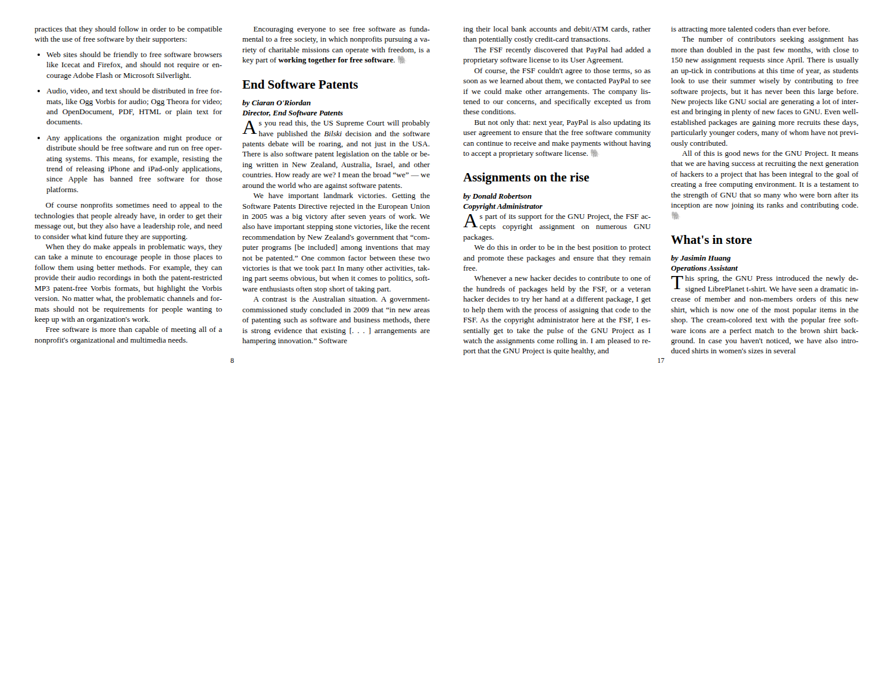practices that they should follow in order to be compatible with the use of free software by their supporters:
Web sites should be friendly to free software browsers like Icecat and Firefox, and should not require or encourage Adobe Flash or Microsoft Silverlight.
Audio, video, and text should be distributed in free formats, like Ogg Vorbis for audio; Ogg Theora for video; and OpenDocument, PDF, HTML or plain text for documents.
Any applications the organization might produce or distribute should be free software and run on free operating systems. This means, for example, resisting the trend of releasing iPhone and iPad-only applications, since Apple has banned free software for those platforms.
Of course nonprofits sometimes need to appeal to the technologies that people already have, in order to get their message out, but they also have a leadership role, and need to consider what kind future they are supporting.
When they do make appeals in problematic ways, they can take a minute to encourage people in those places to follow them using better methods. For example, they can provide their audio recordings in both the patent-restricted MP3 patent-free Vorbis formats, but highlight the Vorbis version. No matter what, the problematic channels and formats should not be requirements for people wanting to keep up with an organization's work.
Free software is more than capable of meeting all of a nonprofit's organizational and multimedia needs.
Encouraging everyone to see free software as fundamental to a free society, in which nonprofits pursuing a variety of charitable missions can operate with freedom, is a key part of working together for free software. 🐘
End Software Patents
by Ciaran O'Riordan
Director, End Software Patents
As you read this, the US Supreme Court will probably have published the Bilski decision and the software patents debate will be roaring, and not just in the USA. There is also software patent legislation on the table or being written in New Zealand, Australia, Israel, and other countries. How ready are we? I mean the broad “we” — we around the world who are against software patents.
We have important landmark victories. Getting the Software Patents Directive rejected in the European Union in 2005 was a big victory after seven years of work. We also have important stepping stone victories, like the recent recommendation by New Zealand's government that “computer programs [be included] among inventions that may not be patented.” One common factor between these two victories is that we took par.t In many other activities, taking part seems obvious, but when it comes to politics, software enthusiasts often stop short of taking part.
A contrast is the Australian situation. A government-commissioned study concluded in 2009 that “in new areas of patenting such as software and business methods, there is strong evidence that existing [. . . ] arrangements are hampering innovation.” Software
ing their local bank accounts and debit/ATM cards, rather than potentially costly credit-card transactions.
The FSF recently discovered that PayPal had added a proprietary software license to its User Agreement.
Of course, the FSF couldn't agree to those terms, so as soon as we learned about them, we contacted PayPal to see if we could make other arrangements. The company listened to our concerns, and specifically excepted us from these conditions.
But not only that: next year, PayPal is also updating its user agreement to ensure that the free software community can continue to receive and make payments without having to accept a proprietary software license. 🐘
Assignments on the rise
by Donald Robertson
Copyright Administrator
As part of its support for the GNU Project, the FSF accepts copyright assignment on numerous GNU packages.
We do this in order to be in the best position to protect and promote these packages and ensure that they remain free.
Whenever a new hacker decides to contribute to one of the hundreds of packages held by the FSF, or a veteran hacker decides to try her hand at a different package, I get to help them with the process of assigning that code to the FSF. As the copyright administrator here at the FSF, I essentially get to take the pulse of the GNU Project as I watch the assignments come rolling in. I am pleased to report that the GNU Project is quite healthy, and
is attracting more talented coders than ever before.
The number of contributors seeking assignment has more than doubled in the past few months, with close to 150 new assignment requests since April. There is usually an up-tick in contributions at this time of year, as students look to use their summer wisely by contributing to free software projects, but it has never been this large before. New projects like GNU social are generating a lot of interest and bringing in plenty of new faces to GNU. Even well-established packages are gaining more recruits these days, particularly younger coders, many of whom have not previously contributed.
All of this is good news for the GNU Project. It means that we are having success at recruiting the next generation of hackers to a project that has been integral to the goal of creating a free computing environment. It is a testament to the strength of GNU that so many who were born after its inception are now joining its ranks and contributing code. 🐘
What's in store
by Jasimin Huang
Operations Assistant
This spring, the GNU Press introduced the newly designed LibrePlanet t-shirt. We have seen a dramatic increase of member and non-members orders of this new shirt, which is now one of the most popular items in the shop. The cream-colored text with the popular free software icons are a perfect match to the brown shirt background. In case you haven't noticed, we have also introduced shirts in women's sizes in several
8
17